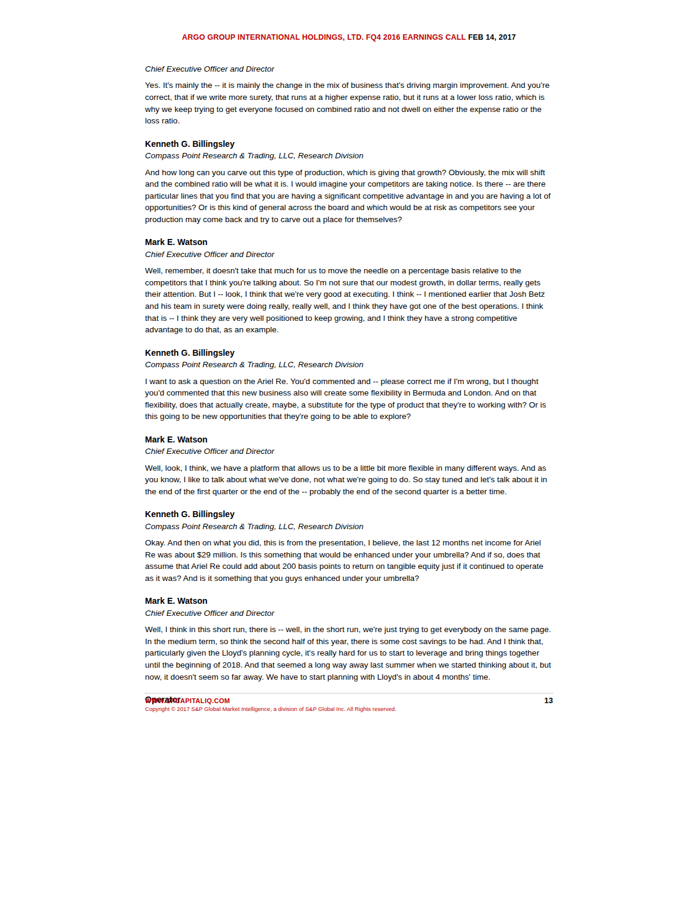ARGO GROUP INTERNATIONAL HOLDINGS, LTD. FQ4 2016 EARNINGS CALL FEB 14, 2017
Chief Executive Officer and Director
Yes. It's mainly the -- it is mainly the change in the mix of business that's driving margin improvement. And you're correct, that if we write more surety, that runs at a higher expense ratio, but it runs at a lower loss ratio, which is why we keep trying to get everyone focused on combined ratio and not dwell on either the expense ratio or the loss ratio.
Kenneth G. Billingsley
Compass Point Research & Trading, LLC, Research Division
And how long can you carve out this type of production, which is giving that growth? Obviously, the mix will shift and the combined ratio will be what it is. I would imagine your competitors are taking notice. Is there -- are there particular lines that you find that you are having a significant competitive advantage in and you are having a lot of opportunities? Or is this kind of general across the board and which would be at risk as competitors see your production may come back and try to carve out a place for themselves?
Mark E. Watson
Chief Executive Officer and Director
Well, remember, it doesn't take that much for us to move the needle on a percentage basis relative to the competitors that I think you're talking about. So I'm not sure that our modest growth, in dollar terms, really gets their attention. But I -- look, I think that we're very good at executing. I think -- I mentioned earlier that Josh Betz and his team in surety were doing really, really well, and I think they have got one of the best operations. I think that is -- I think they are very well positioned to keep growing, and I think they have a strong competitive advantage to do that, as an example.
Kenneth G. Billingsley
Compass Point Research & Trading, LLC, Research Division
I want to ask a question on the Ariel Re. You'd commented and -- please correct me if I'm wrong, but I thought you'd commented that this new business also will create some flexibility in Bermuda and London. And on that flexibility, does that actually create, maybe, a substitute for the type of product that they're to working with? Or is this going to be new opportunities that they're going to be able to explore?
Mark E. Watson
Chief Executive Officer and Director
Well, look, I think, we have a platform that allows us to be a little bit more flexible in many different ways. And as you know, I like to talk about what we've done, not what we're going to do. So stay tuned and let's talk about it in the end of the first quarter or the end of the -- probably the end of the second quarter is a better time.
Kenneth G. Billingsley
Compass Point Research & Trading, LLC, Research Division
Okay. And then on what you did, this is from the presentation, I believe, the last 12 months net income for Ariel Re was about $29 million. Is this something that would be enhanced under your umbrella? And if so, does that assume that Ariel Re could add about 200 basis points to return on tangible equity just if it continued to operate as it was? And is it something that you guys enhanced under your umbrella?
Mark E. Watson
Chief Executive Officer and Director
Well, I think in this short run, there is -- well, in the short run, we're just trying to get everybody on the same page. In the medium term, so think the second half of this year, there is some cost savings to be had. And I think that, particularly given the Lloyd's planning cycle, it's really hard for us to start to leverage and bring things together until the beginning of 2018. And that seemed a long way away last summer when we started thinking about it, but now, it doesn't seem so far away. We have to start planning with Lloyd's in about 4 months' time.
Operator
WWW.SPCAPITALIQ.COM
Copyright © 2017 S&P Global Market Intelligence, a division of S&P Global Inc. All Rights reserved.
13